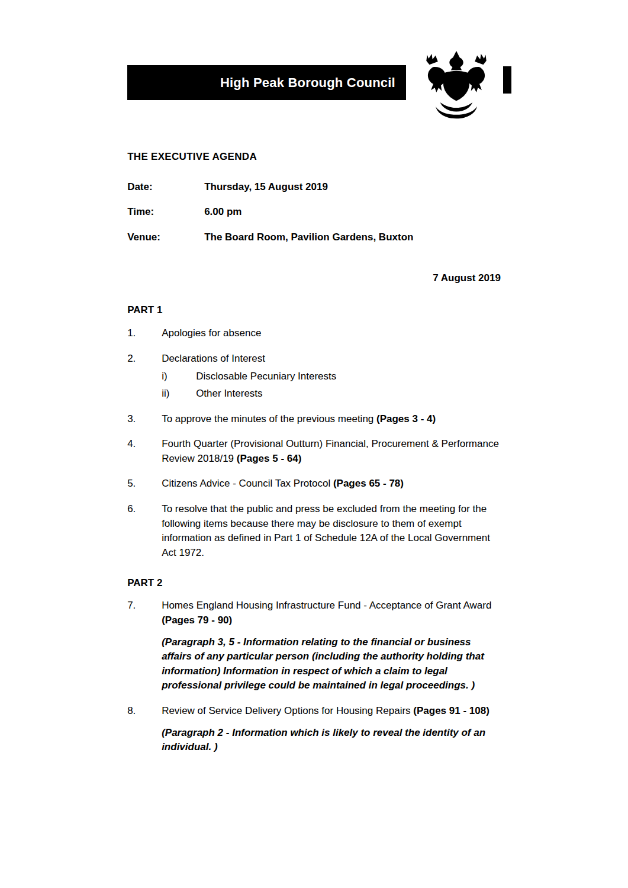High Peak Borough Council
THE EXECUTIVE AGENDA
| Date: | Thursday, 15 August 2019 |
| Time: | 6.00 pm |
| Venue: | The Board Room, Pavilion Gardens, Buxton |
7 August 2019
PART 1
1. Apologies for absence
2. Declarations of Interest
i) Disclosable Pecuniary Interests
ii) Other Interests
3. To approve the minutes of the previous meeting (Pages 3 - 4)
4. Fourth Quarter (Provisional Outturn) Financial, Procurement & Performance Review 2018/19 (Pages 5 - 64)
5. Citizens Advice - Council Tax Protocol (Pages 65 - 78)
6. To resolve that the public and press be excluded from the meeting for the following items because there may be disclosure to them of exempt information as defined in Part 1 of Schedule 12A of the Local Government Act 1972.
PART 2
7. Homes England Housing Infrastructure Fund - Acceptance of Grant Award (Pages 79 - 90)
(Paragraph 3, 5 - Information relating to the financial or business affairs of any particular person (including the authority holding that information) Information in respect of which a claim to legal professional privilege could be maintained in legal proceedings. )
8. Review of Service Delivery Options for Housing Repairs (Pages 91 - 108)
(Paragraph 2 - Information which is likely to reveal the identity of an individual. )